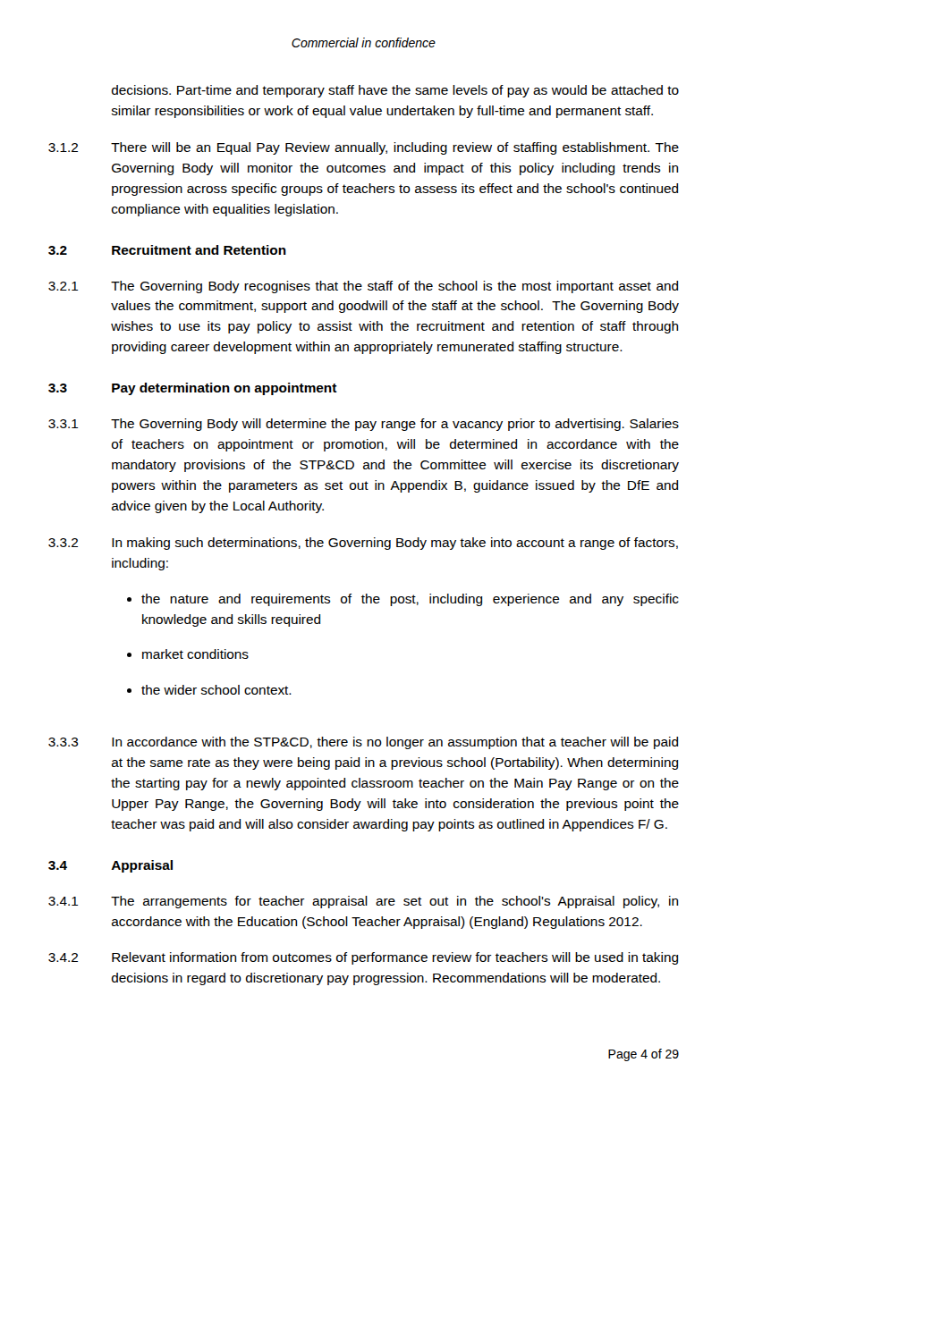Commercial in confidence
decisions. Part-time and temporary staff have the same levels of pay as would be attached to similar responsibilities or work of equal value undertaken by full-time and permanent staff.
3.1.2
There will be an Equal Pay Review annually, including review of staffing establishment. The Governing Body will monitor the outcomes and impact of this policy including trends in progression across specific groups of teachers to assess its effect and the school's continued compliance with equalities legislation.
3.2 Recruitment and Retention
3.2.1
The Governing Body recognises that the staff of the school is the most important asset and values the commitment, support and goodwill of the staff at the school. The Governing Body wishes to use its pay policy to assist with the recruitment and retention of staff through providing career development within an appropriately remunerated staffing structure.
3.3 Pay determination on appointment
3.3.1
The Governing Body will determine the pay range for a vacancy prior to advertising. Salaries of teachers on appointment or promotion, will be determined in accordance with the mandatory provisions of the STP&CD and the Committee will exercise its discretionary powers within the parameters as set out in Appendix B, guidance issued by the DfE and advice given by the Local Authority.
3.3.2
In making such determinations, the Governing Body may take into account a range of factors, including:
the nature and requirements of the post, including experience and any specific knowledge and skills required
market conditions
the wider school context.
3.3.3
In accordance with the STP&CD, there is no longer an assumption that a teacher will be paid at the same rate as they were being paid in a previous school (Portability). When determining the starting pay for a newly appointed classroom teacher on the Main Pay Range or on the Upper Pay Range, the Governing Body will take into consideration the previous point the teacher was paid and will also consider awarding pay points as outlined in Appendices F/ G.
3.4 Appraisal
3.4.1
The arrangements for teacher appraisal are set out in the school's Appraisal policy, in accordance with the Education (School Teacher Appraisal) (England) Regulations 2012.
3.4.2
Relevant information from outcomes of performance review for teachers will be used in taking decisions in regard to discretionary pay progression. Recommendations will be moderated.
Page 4 of 29